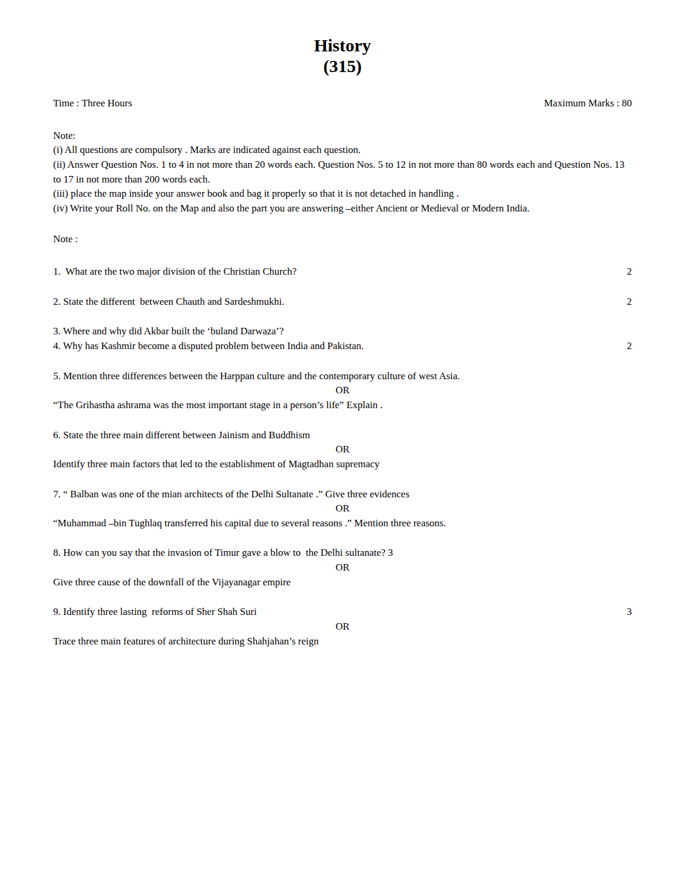History(315)
Time : Three Hours Maximum Marks : 80
Note:
(i) All questions are compulsory . Marks are indicated against each question.
(ii) Answer Question Nos. 1 to 4 in not more than 20 words each. Question Nos. 5 to 12 in not more than 80 words each and Question Nos. 13 to 17 in not more than 200 words each.
(iii) place the map inside your answer book and bag it properly so that it is not detached in handling .
(iv) Write your Roll No. on the Map and also the part you are answering –either Ancient or Medieval or Modern India.
Note :
21. What are the two major division of the Christian Church?
22. State the different between Chauth and Sardeshmukhi.
3. Where and why did Akbar built the ‘buland Darwaza’?
24. Why has Kashmir become a disputed problem between India and Pakistan.
5. Mention three differences between the Harppan culture and the contemporary culture of west Asia.
OR
“The Grihastha ashrama was the most important stage in a person’s life” Explain .
6. State the three main different between Jainism and Buddhism
OR
Identify three main factors that led to the establishment of Magtadhan supremacy
7. “ Balban was one of the mian architects of the Delhi Sultanate .” Give three evidences
OR
“Muhammad –bin Tughlaq transferred his capital due to several reasons .” Mention three reasons.
8. How can you say that the invasion of Timur gave a blow to the Delhi sultanate? 3
OR
Give three cause of the downfall of the Vijayanagar empire
39. Identify three lasting reforms of Sher Shah Suri
OR
Trace three main features of architecture during Shahjahan’s reign